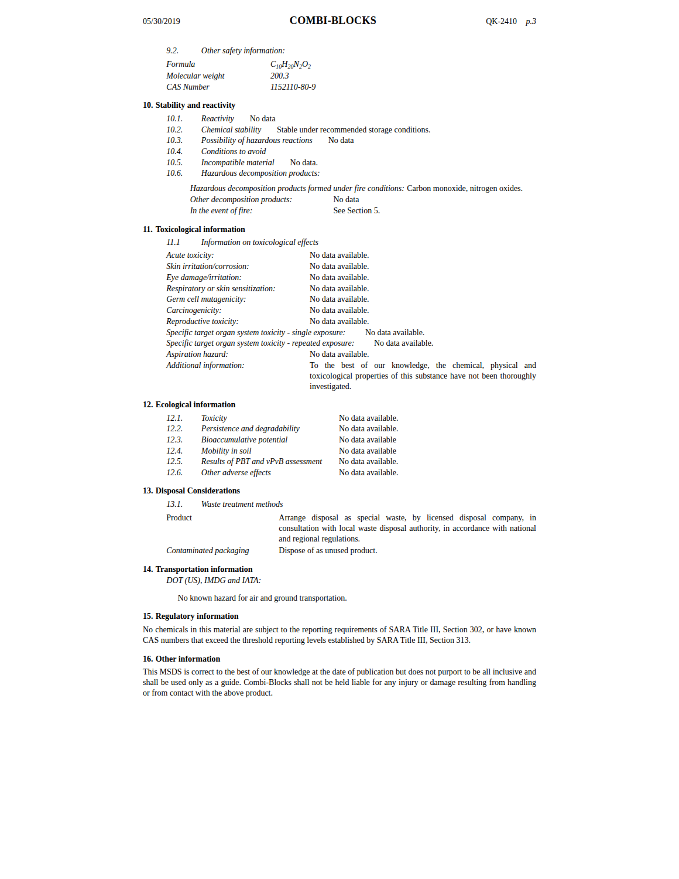05/30/2019
COMBI-BLOCKS
QK-2410p.3
9.2.
Other safety information:
Formula
C10H20N2O2
Molecular weight
200.3
CAS Number
1152110-80-9
10. Stability and reactivity
10.1.
Reactivity
No data
10.2.
Chemical stability
Stable under recommended storage conditions.
10.3.
Possibility of hazardous reactions
No data
10.4.
Conditions to avoid
10.5.
Incompatible material
No data.
10.6.
Hazardous decomposition products:
Hazardous decomposition products formed under fire conditions:
Carbon monoxide, nitrogen oxides.
Other decomposition products:
No data
In the event of fire:
See Section 5.
11. Toxicological information
11.1
Information on toxicological effects
Acute toxicity:
No data available.
Skin irritation/corrosion:
No data available.
Eye damage/irritation:
No data available.
Respiratory or skin sensitization:
No data available.
Germ cell mutagenicity:
No data available.
Carcinogenicity:
No data available.
Reproductive toxicity:
No data available.
Specific target organ system toxicity - single exposure:
No data available.
Specific target organ system toxicity - repeated exposure:
No data available.
Aspiration hazard:
No data available.
Additional information:
To the best of our knowledge, the chemical, physical and toxicological properties of this substance have not been thoroughly investigated.
12. Ecological information
12.1.
Toxicity
No data available.
12.2.
Persistence and degradability
No data available.
12.3.
Bioaccumulative potential
No data available
12.4.
Mobility in soil
No data available
12.5.
Results of PBT and vPvB assessment
No data available.
12.6.
Other adverse effects
No data available.
13. Disposal Considerations
13.1.
Waste treatment methods
Product
Arrange disposal as special waste, by licensed disposal company, in consultation with local waste disposal authority, in accordance with national and regional regulations.
Contaminated packaging
Dispose of as unused product.
14. Transportation information
DOT (US), IMDG and IATA:
No known hazard for air and ground transportation.
15. Regulatory information
No chemicals in this material are subject to the reporting requirements of SARA Title III, Section 302, or have known CAS numbers that exceed the threshold reporting levels established by SARA Title III, Section 313.
16. Other information
This MSDS is correct to the best of our knowledge at the date of publication but does not purport to be all inclusive and shall be used only as a guide. Combi-Blocks shall not be held liable for any injury or damage resulting from handling or from contact with the above product.